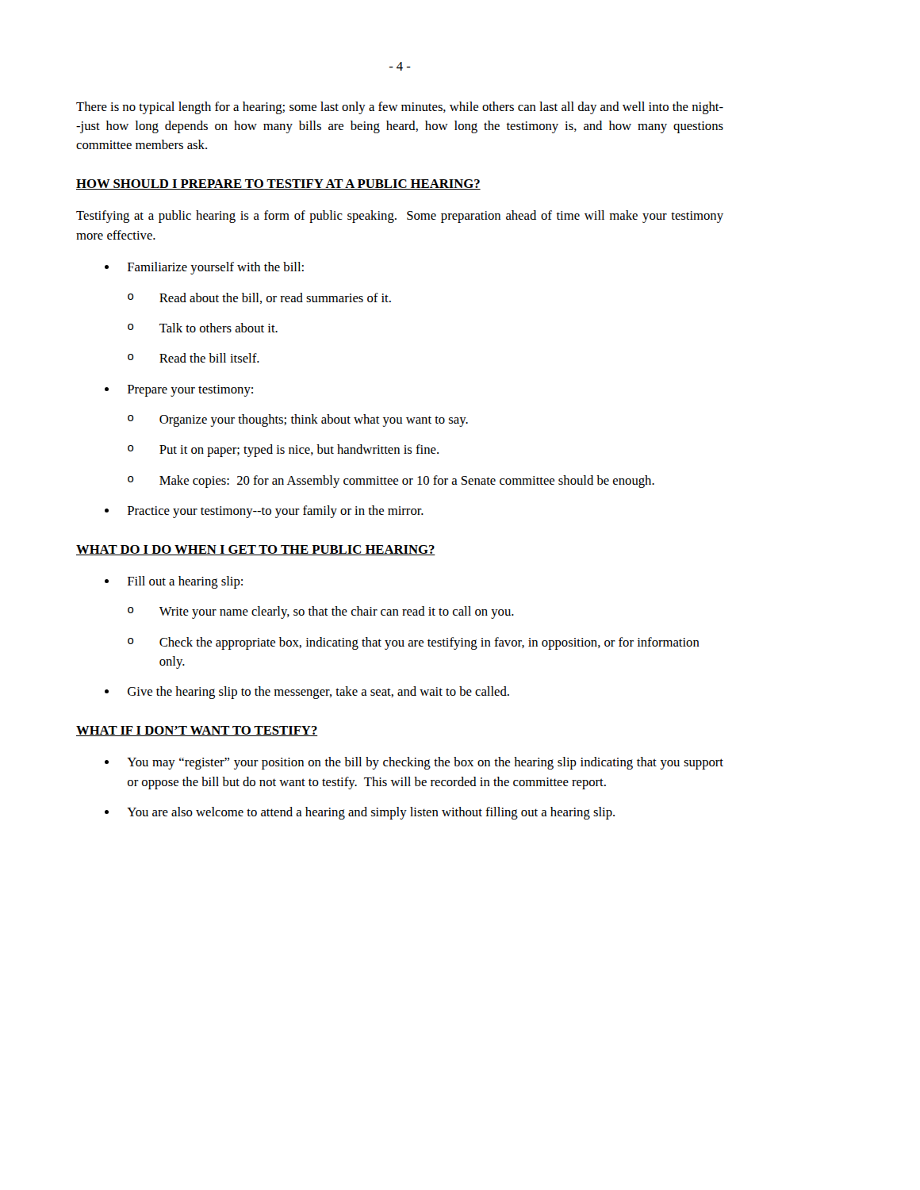- 4 -
There is no typical length for a hearing; some last only a few minutes, while others can last all day and well into the night--just how long depends on how many bills are being heard, how long the testimony is, and how many questions committee members ask.
HOW SHOULD I PREPARE TO TESTIFY AT A PUBLIC HEARING?
Testifying at a public hearing is a form of public speaking. Some preparation ahead of time will make your testimony more effective.
Familiarize yourself with the bill:
Read about the bill, or read summaries of it.
Talk to others about it.
Read the bill itself.
Prepare your testimony:
Organize your thoughts; think about what you want to say.
Put it on paper; typed is nice, but handwritten is fine.
Make copies: 20 for an Assembly committee or 10 for a Senate committee should be enough.
Practice your testimony--to your family or in the mirror.
WHAT DO I DO WHEN I GET TO THE PUBLIC HEARING?
Fill out a hearing slip:
Write your name clearly, so that the chair can read it to call on you.
Check the appropriate box, indicating that you are testifying in favor, in opposition, or for information only.
Give the hearing slip to the messenger, take a seat, and wait to be called.
WHAT IF I DON’T WANT TO TESTIFY?
You may “register” your position on the bill by checking the box on the hearing slip indicating that you support or oppose the bill but do not want to testify. This will be recorded in the committee report.
You are also welcome to attend a hearing and simply listen without filling out a hearing slip.